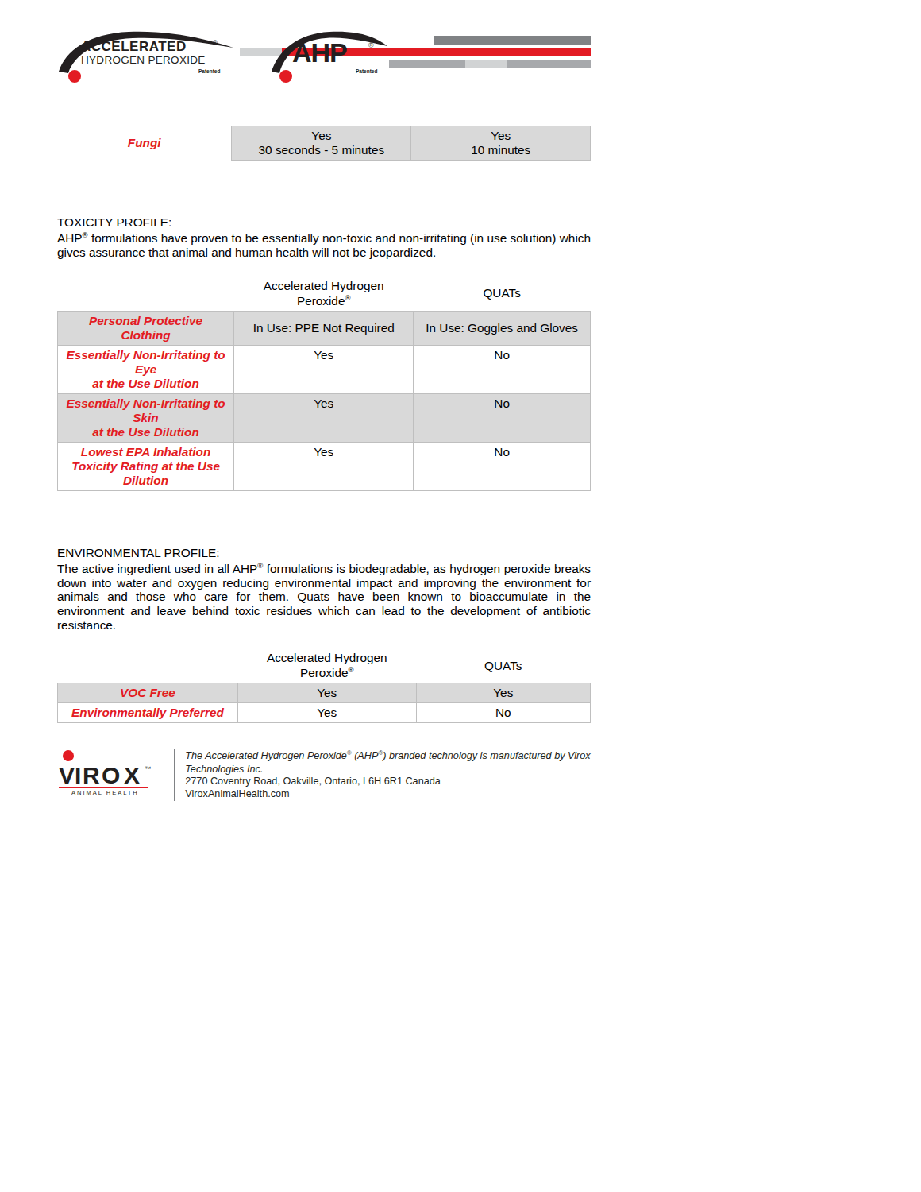ACCELERATED ® HYDROGEN PEROXIDE Patented
AHP ® Patented
| Fungi | Yes 30 seconds - 5 minutes | Yes 10 minutes |
TOXICITY PROFILE:
AHP® formulations have proven to be essentially non-toxic and non-irritating (in use solution) which gives assurance that animal and human health will not be jeopardized.
| | Accelerated Hydrogen Peroxide ® | QUATs |
| Personal Protective Clothing | In Use: PPE Not Required | In Use: Goggles and Gloves |
| Essentially Non-Irritating to Eye at the Use Dilution | Yes | No |
| Essentially Non-Irritating to Skin at the Use Dilution | Yes | No |
| Lowest EPA Inhalation Toxicity Rating at the Use Dilution | Yes | No |
ENVIRONMENTAL PROFILE:
The active ingredient used in all AHP® formulations is biodegradable, as hydrogen peroxide breaks down into water and oxygen reducing environmental impact and improving the environment for animals and those who care for them. Quats have been known to bioaccumulate in the environment and leave behind toxic residues which can lead to the development of antibiotic resistance.
| | Accelerated Hydrogen Peroxide ® | QUATs |
| VOC Free | Yes | Yes |
| Environmentally Preferred | Yes | No |
V I R O X ™ ANIMAL HEALTH
The Accelerated Hydrogen Peroxide® (AHP®) branded technology is manufactured by Virox Technologies Inc.
2770 Coventry Road, Oakville, Ontario, L6H 6R1 Canada
ViroxAnimalHealth.com